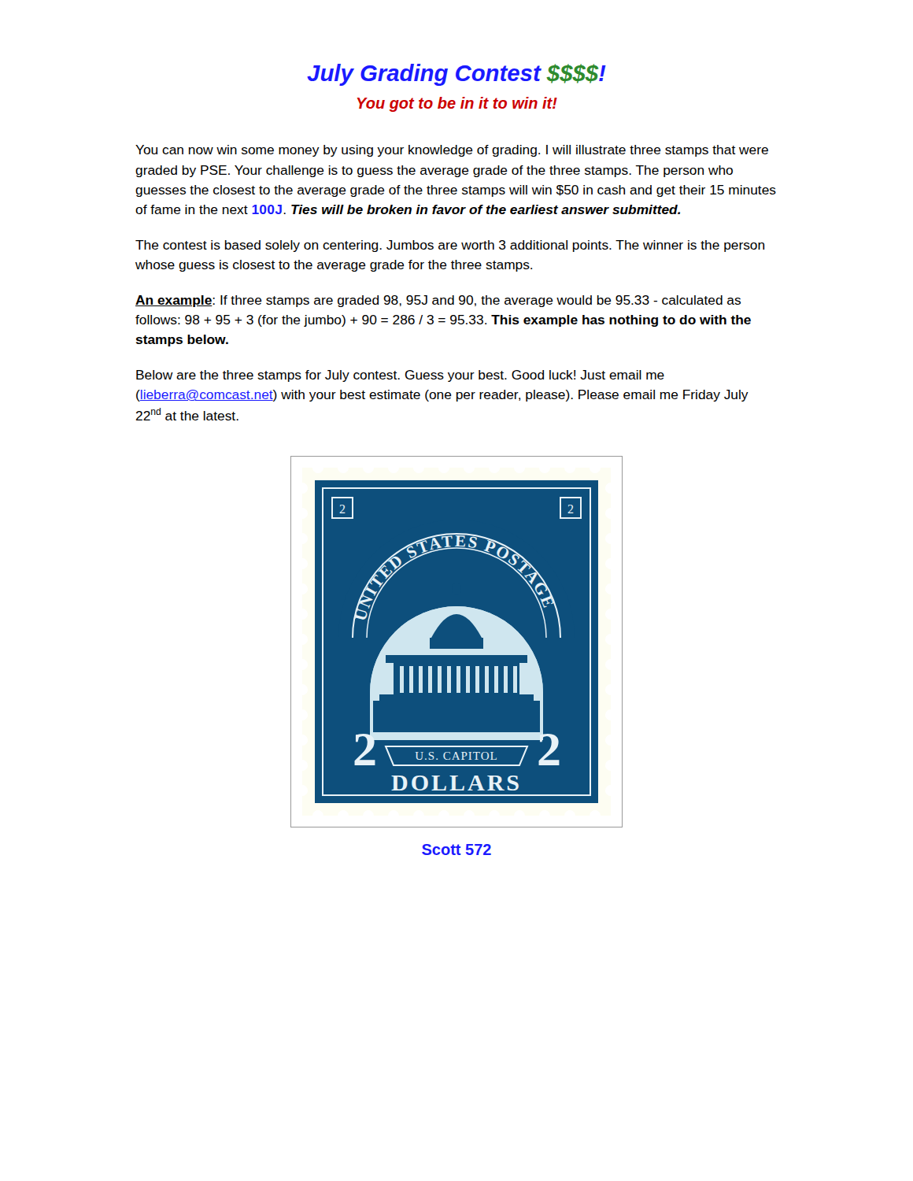July Grading Contest $$$$!
You got to be in it to win it!
You can now win some money by using your knowledge of grading. I will illustrate three stamps that were graded by PSE. Your challenge is to guess the average grade of the three stamps. The person who guesses the closest to the average grade of the three stamps will win $50 in cash and get their 15 minutes of fame in the next 100J. Ties will be broken in favor of the earliest answer submitted.
The contest is based solely on centering. Jumbos are worth 3 additional points. The winner is the person whose guess is closest to the average grade for the three stamps.
An example: If three stamps are graded 98, 95J and 90, the average would be 95.33 - calculated as follows: 98 + 95 + 3 (for the jumbo) + 90 = 286 / 3 = 95.33. This example has nothing to do with the stamps below.
Below are the three stamps for July contest. Guess your best. Good luck! Just email me (lieberra@comcast.net) with your best estimate (one per reader, please). Please email me Friday July 22nd at the latest.
UNITED STATES POSTAGE 2 2 U.S. CAPITOL 2 2 DOLLARS
Scott 572